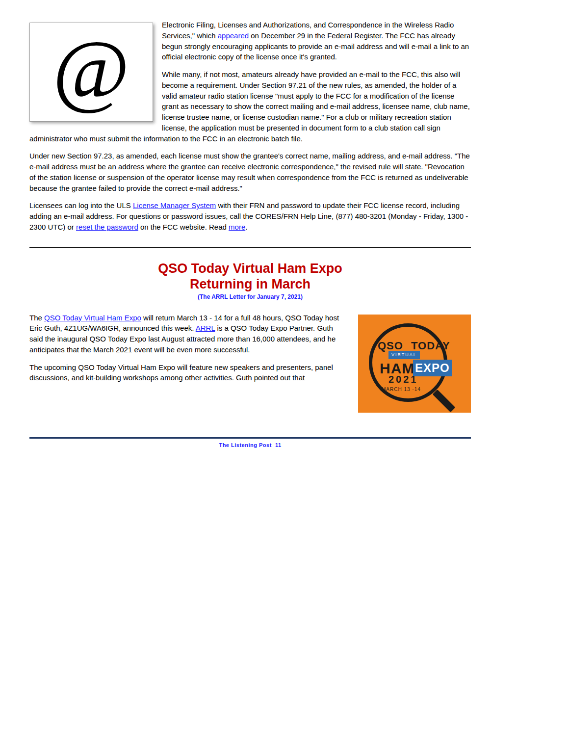@
Electronic Filing, Licenses and Authorizations, and Correspondence in the Wireless Radio Services," which appeared on December 29 in the Federal Register. The FCC has already begun strongly encouraging applicants to provide an e-mail address and will e-mail a link to an official electronic copy of the license once it's granted.
While many, if not most, amateurs already have provided an e-mail to the FCC, this also will become a requirement. Under Section 97.21 of the new rules, as amended, the holder of a valid amateur radio station license "must apply to the FCC for a modification of the license grant as necessary to show the correct mailing and e-mail address, licensee name, club name, license trustee name, or license custodian name." For a club or military recreation station license, the application must be presented in document form to a club station call sign administrator who must submit the information to the FCC in an electronic batch file.
Under new Section 97.23, as amended, each license must show the grantee's correct name, mailing address, and e-mail address. "The e-mail address must be an address where the grantee can receive electronic correspondence," the revised rule will state. "Revocation of the station license or suspension of the operator license may result when correspondence from the FCC is returned as undeliverable because the grantee failed to provide the correct e-mail address."
Licensees can log into the ULS License Manager System with their FRN and password to update their FCC license record, including adding an e-mail address. For questions or password issues, call the CORES/FRN Help Line, (877) 480-3201 (Monday - Friday, 1300 - 2300 UTC) or reset the password on the FCC website. Read more.
QSO Today Virtual Ham Expo
Returning in March
(The ARRL Letter for January 7, 2021)
QSO
TODAY
VIRTUAL
HAM
EXPO
2021
MARCH 13 -14
The QSO Today Virtual Ham Expo will return March 13 - 14 for a full 48 hours, QSO Today host Eric Guth, 4Z1UG/WA6IGR, announced this week. ARRL is a QSO Today Expo Partner. Guth said the inaugural QSO Today Expo last August attracted more than 16,000 attendees, and he anticipates that the March 2021 event will be even more successful.
The upcoming QSO Today Virtual Ham Expo will feature new speakers and presenters, panel discussions, and kit-building workshops among other activities. Guth pointed out that
The Listening Post 11